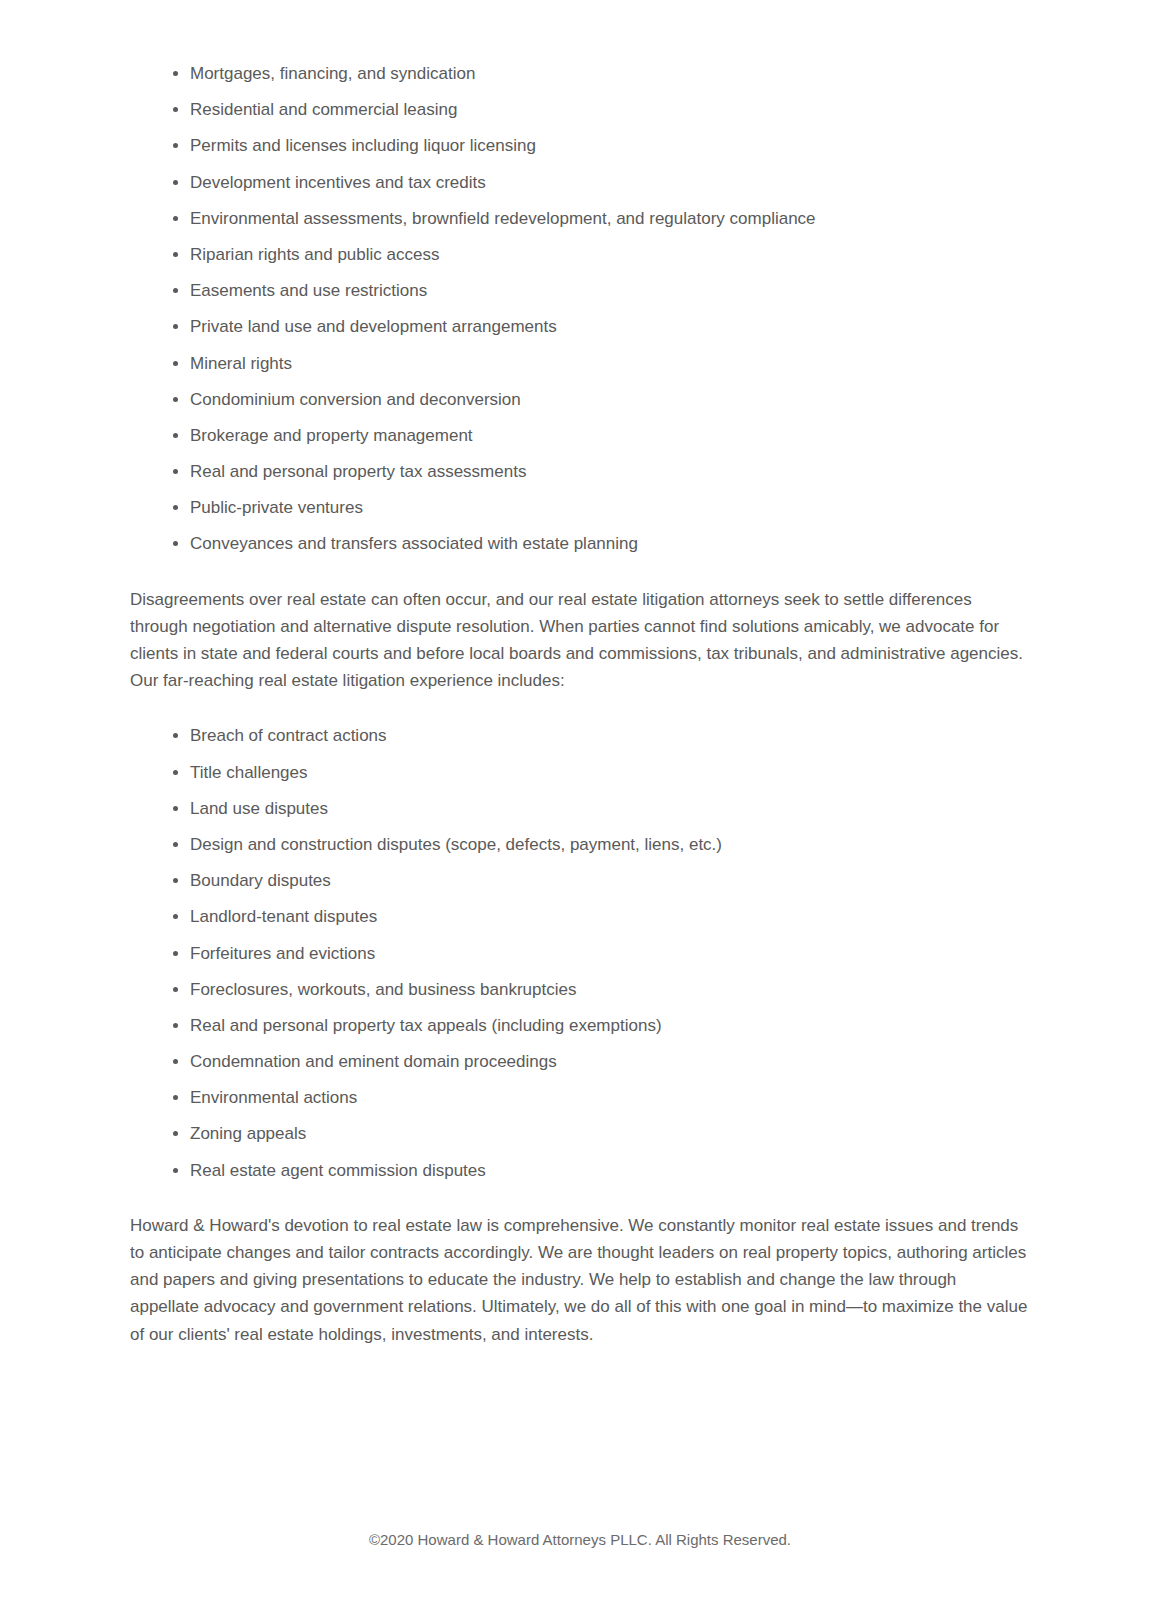Mortgages, financing, and syndication
Residential and commercial leasing
Permits and licenses including liquor licensing
Development incentives and tax credits
Environmental assessments, brownfield redevelopment, and regulatory compliance
Riparian rights and public access
Easements and use restrictions
Private land use and development arrangements
Mineral rights
Condominium conversion and deconversion
Brokerage and property management
Real and personal property tax assessments
Public-private ventures
Conveyances and transfers associated with estate planning
Disagreements over real estate can often occur, and our real estate litigation attorneys seek to settle differences through negotiation and alternative dispute resolution. When parties cannot find solutions amicably, we advocate for clients in state and federal courts and before local boards and commissions, tax tribunals, and administrative agencies. Our far-reaching real estate litigation experience includes:
Breach of contract actions
Title challenges
Land use disputes
Design and construction disputes (scope, defects, payment, liens, etc.)
Boundary disputes
Landlord-tenant disputes
Forfeitures and evictions
Foreclosures, workouts, and business bankruptcies
Real and personal property tax appeals (including exemptions)
Condemnation and eminent domain proceedings
Environmental actions
Zoning appeals
Real estate agent commission disputes
Howard & Howard's devotion to real estate law is comprehensive. We constantly monitor real estate issues and trends to anticipate changes and tailor contracts accordingly. We are thought leaders on real property topics, authoring articles and papers and giving presentations to educate the industry. We help to establish and change the law through appellate advocacy and government relations. Ultimately, we do all of this with one goal in mind—to maximize the value of our clients' real estate holdings, investments, and interests.
©2020 Howard & Howard Attorneys PLLC. All Rights Reserved.